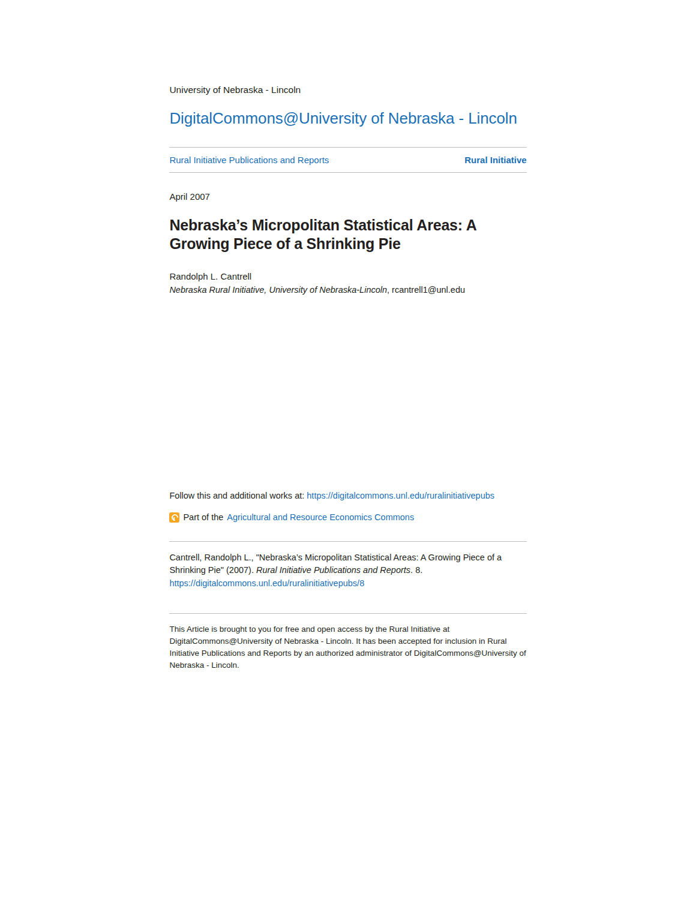University of Nebraska - Lincoln
DigitalCommons@University of Nebraska - Lincoln
Rural Initiative Publications and Reports
Rural Initiative
April 2007
Nebraska’s Micropolitan Statistical Areas: A Growing Piece of a Shrinking Pie
Randolph L. Cantrell
Nebraska Rural Initiative, University of Nebraska-Lincoln, rcantrell1@unl.edu
Follow this and additional works at: https://digitalcommons.unl.edu/ruralinitiativepubs
Part of the Agricultural and Resource Economics Commons
Cantrell, Randolph L., "Nebraska’s Micropolitan Statistical Areas: A Growing Piece of a Shrinking Pie" (2007). Rural Initiative Publications and Reports. 8.
https://digitalcommons.unl.edu/ruralinitiativepubs/8
This Article is brought to you for free and open access by the Rural Initiative at DigitalCommons@University of Nebraska - Lincoln. It has been accepted for inclusion in Rural Initiative Publications and Reports by an authorized administrator of DigitalCommons@University of Nebraska - Lincoln.